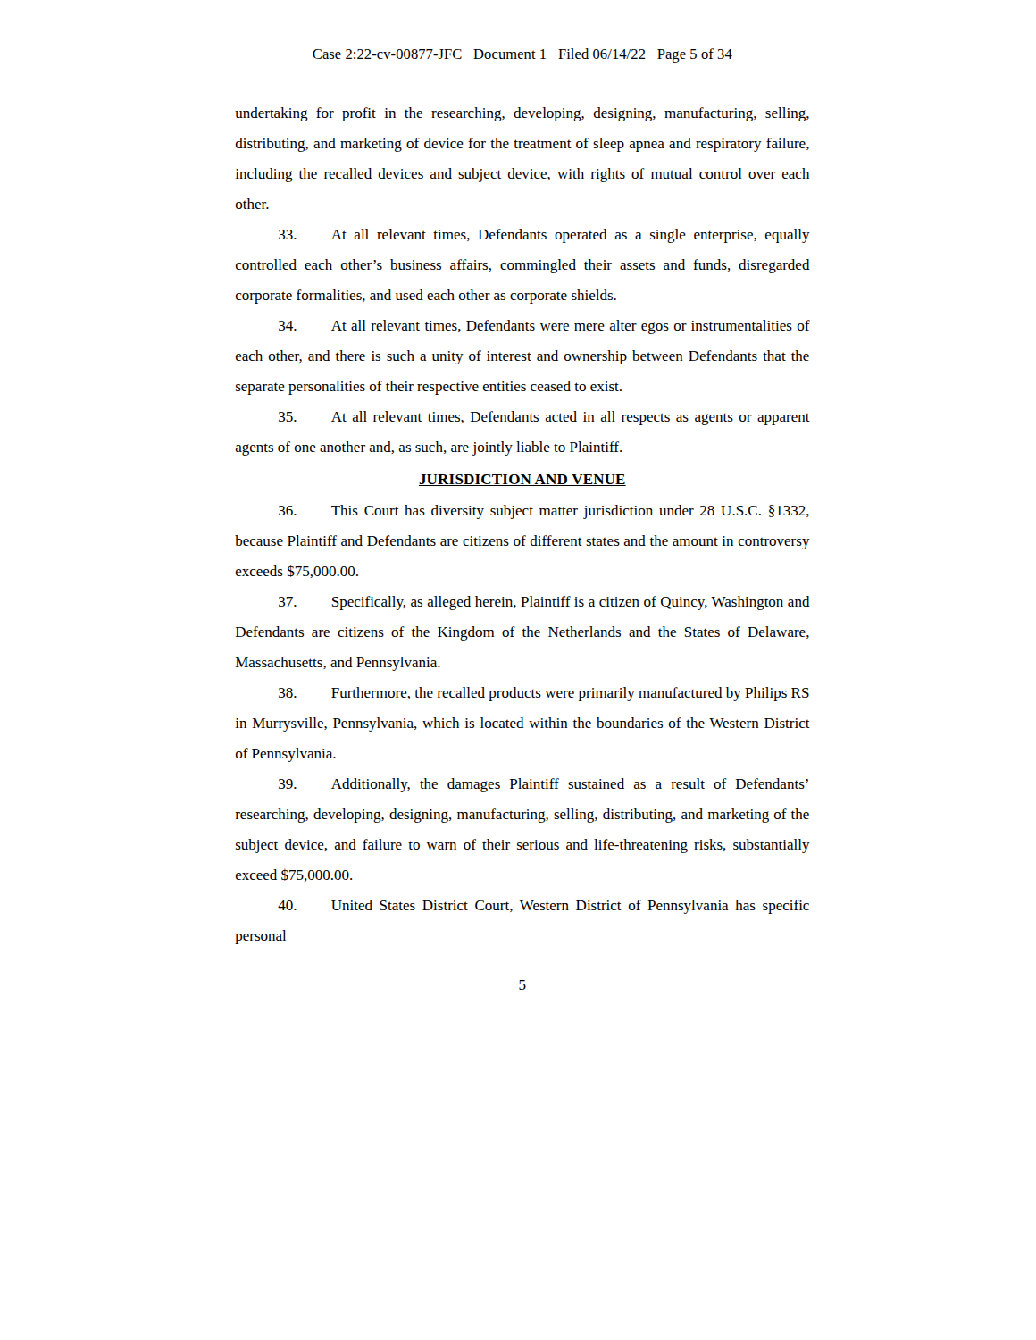Case 2:22-cv-00877-JFC Document 1 Filed 06/14/22 Page 5 of 34
undertaking for profit in the researching, developing, designing, manufacturing, selling, distributing, and marketing of device for the treatment of sleep apnea and respiratory failure, including the recalled devices and subject device, with rights of mutual control over each other.
33. At all relevant times, Defendants operated as a single enterprise, equally controlled each other’s business affairs, commingled their assets and funds, disregarded corporate formalities, and used each other as corporate shields.
34. At all relevant times, Defendants were mere alter egos or instrumentalities of each other, and there is such a unity of interest and ownership between Defendants that the separate personalities of their respective entities ceased to exist.
35. At all relevant times, Defendants acted in all respects as agents or apparent agents of one another and, as such, are jointly liable to Plaintiff.
JURISDICTION AND VENUE
36. This Court has diversity subject matter jurisdiction under 28 U.S.C. §1332, because Plaintiff and Defendants are citizens of different states and the amount in controversy exceeds $75,000.00.
37. Specifically, as alleged herein, Plaintiff is a citizen of Quincy, Washington and Defendants are citizens of the Kingdom of the Netherlands and the States of Delaware, Massachusetts, and Pennsylvania.
38. Furthermore, the recalled products were primarily manufactured by Philips RS in Murrysville, Pennsylvania, which is located within the boundaries of the Western District of Pennsylvania.
39. Additionally, the damages Plaintiff sustained as a result of Defendants’ researching, developing, designing, manufacturing, selling, distributing, and marketing of the subject device, and failure to warn of their serious and life-threatening risks, substantially exceed $75,000.00.
40. United States District Court, Western District of Pennsylvania has specific personal
5